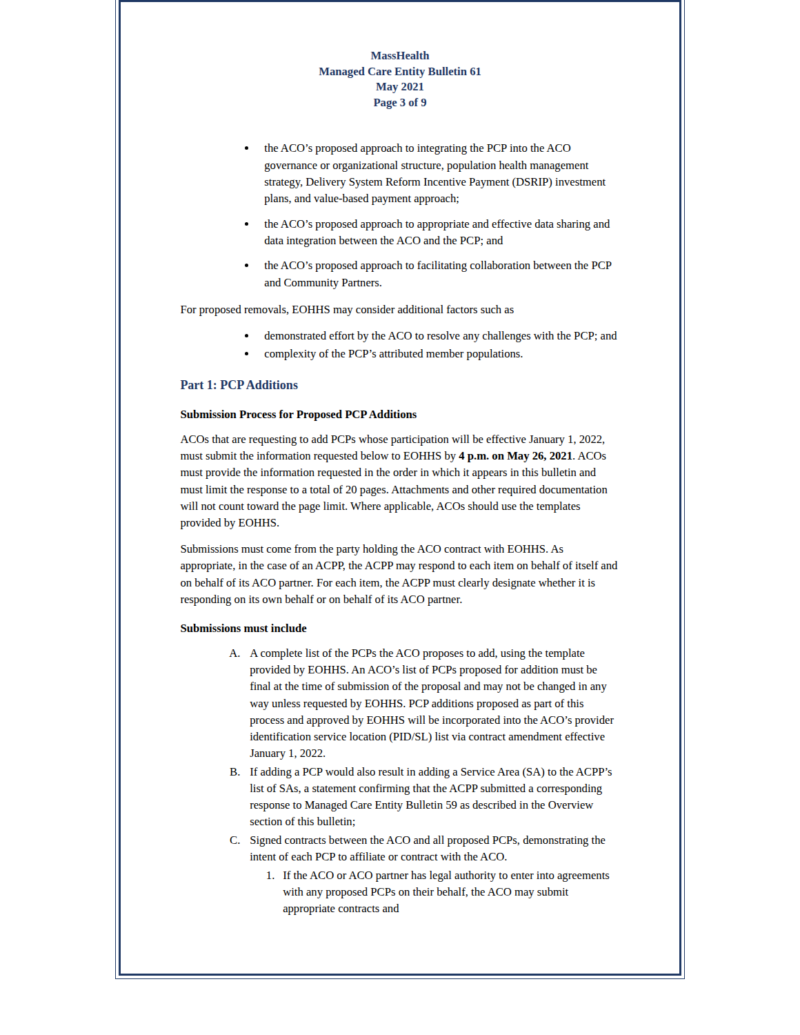MassHealth
Managed Care Entity Bulletin 61
May 2021
Page 3 of 9
the ACO’s proposed approach to integrating the PCP into the ACO governance or organizational structure, population health management strategy, Delivery System Reform Incentive Payment (DSRIP) investment plans, and value-based payment approach;
the ACO’s proposed approach to appropriate and effective data sharing and data integration between the ACO and the PCP; and
the ACO’s proposed approach to facilitating collaboration between the PCP and Community Partners.
For proposed removals, EOHHS may consider additional factors such as
demonstrated effort by the ACO to resolve any challenges with the PCP; and
complexity of the PCP’s attributed member populations.
Part 1: PCP Additions
Submission Process for Proposed PCP Additions
ACOs that are requesting to add PCPs whose participation will be effective January 1, 2022, must submit the information requested below to EOHHS by 4 p.m. on May 26, 2021. ACOs must provide the information requested in the order in which it appears in this bulletin and must limit the response to a total of 20 pages. Attachments and other required documentation will not count toward the page limit. Where applicable, ACOs should use the templates provided by EOHHS.
Submissions must come from the party holding the ACO contract with EOHHS. As appropriate, in the case of an ACPP, the ACPP may respond to each item on behalf of itself and on behalf of its ACO partner. For each item, the ACPP must clearly designate whether it is responding on its own behalf or on behalf of its ACO partner.
Submissions must include
A complete list of the PCPs the ACO proposes to add, using the template provided by EOHHS. An ACO’s list of PCPs proposed for addition must be final at the time of submission of the proposal and may not be changed in any way unless requested by EOHHS. PCP additions proposed as part of this process and approved by EOHHS will be incorporated into the ACO’s provider identification service location (PID/SL) list via contract amendment effective January 1, 2022.
If adding a PCP would also result in adding a Service Area (SA) to the ACPP’s list of SAs, a statement confirming that the ACPP submitted a corresponding response to Managed Care Entity Bulletin 59 as described in the Overview section of this bulletin;
Signed contracts between the ACO and all proposed PCPs, demonstrating the intent of each PCP to affiliate or contract with the ACO.
If the ACO or ACO partner has legal authority to enter into agreements with any proposed PCPs on their behalf, the ACO may submit appropriate contracts and